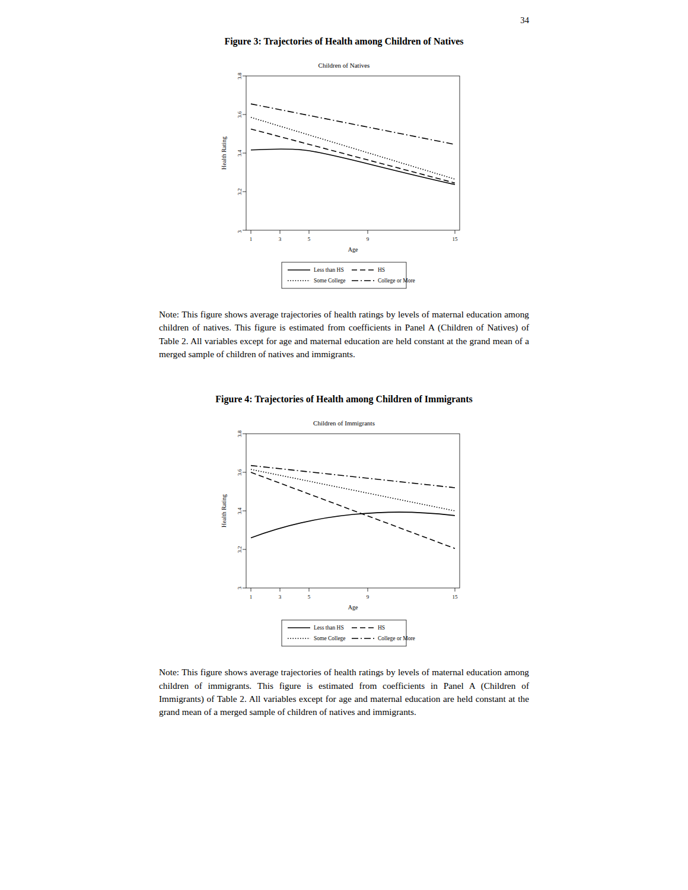34
Figure 3: Trajectories of Health among Children of Natives
Children of Natives Health rating declines with age for all maternal education groups. College or More remains highest; Less than HS is lowest and flat then declining. Children of Natives y scale: 3.0 -> 290 ; 3.8 -> 30 => px = 290 - (v-3.0)*325 3 3.2 3.4 3.6 3.8 Health Rating 1 3 5 9 15 Age Less than HS HS Some College College or More
Note: This figure shows average trajectories of health ratings by levels of maternal education among children of natives. This figure is estimated from coefficients in Panel A (Children of Natives) of Table 2. All variables except for age and maternal education are held constant at the grand mean of a merged sample of children of natives and immigrants.
Figure 4: Trajectories of Health among Children of Immigrants
Children of Immigrants Health rating for Less than HS rises slightly then flattens; HS declines steeply; Some College declines moderately; College or More stays high and nearly flat. Children of Immigrants 3 3.2 3.4 3.6 3.8 Health Rating 1 3 5 9 15 Age Less than HS HS Some College College or More
Note: This figure shows average trajectories of health ratings by levels of maternal education among children of immigrants. This figure is estimated from coefficients in Panel A (Children of Immigrants) of Table 2. All variables except for age and maternal education are held constant at the grand mean of a merged sample of children of natives and immigrants.